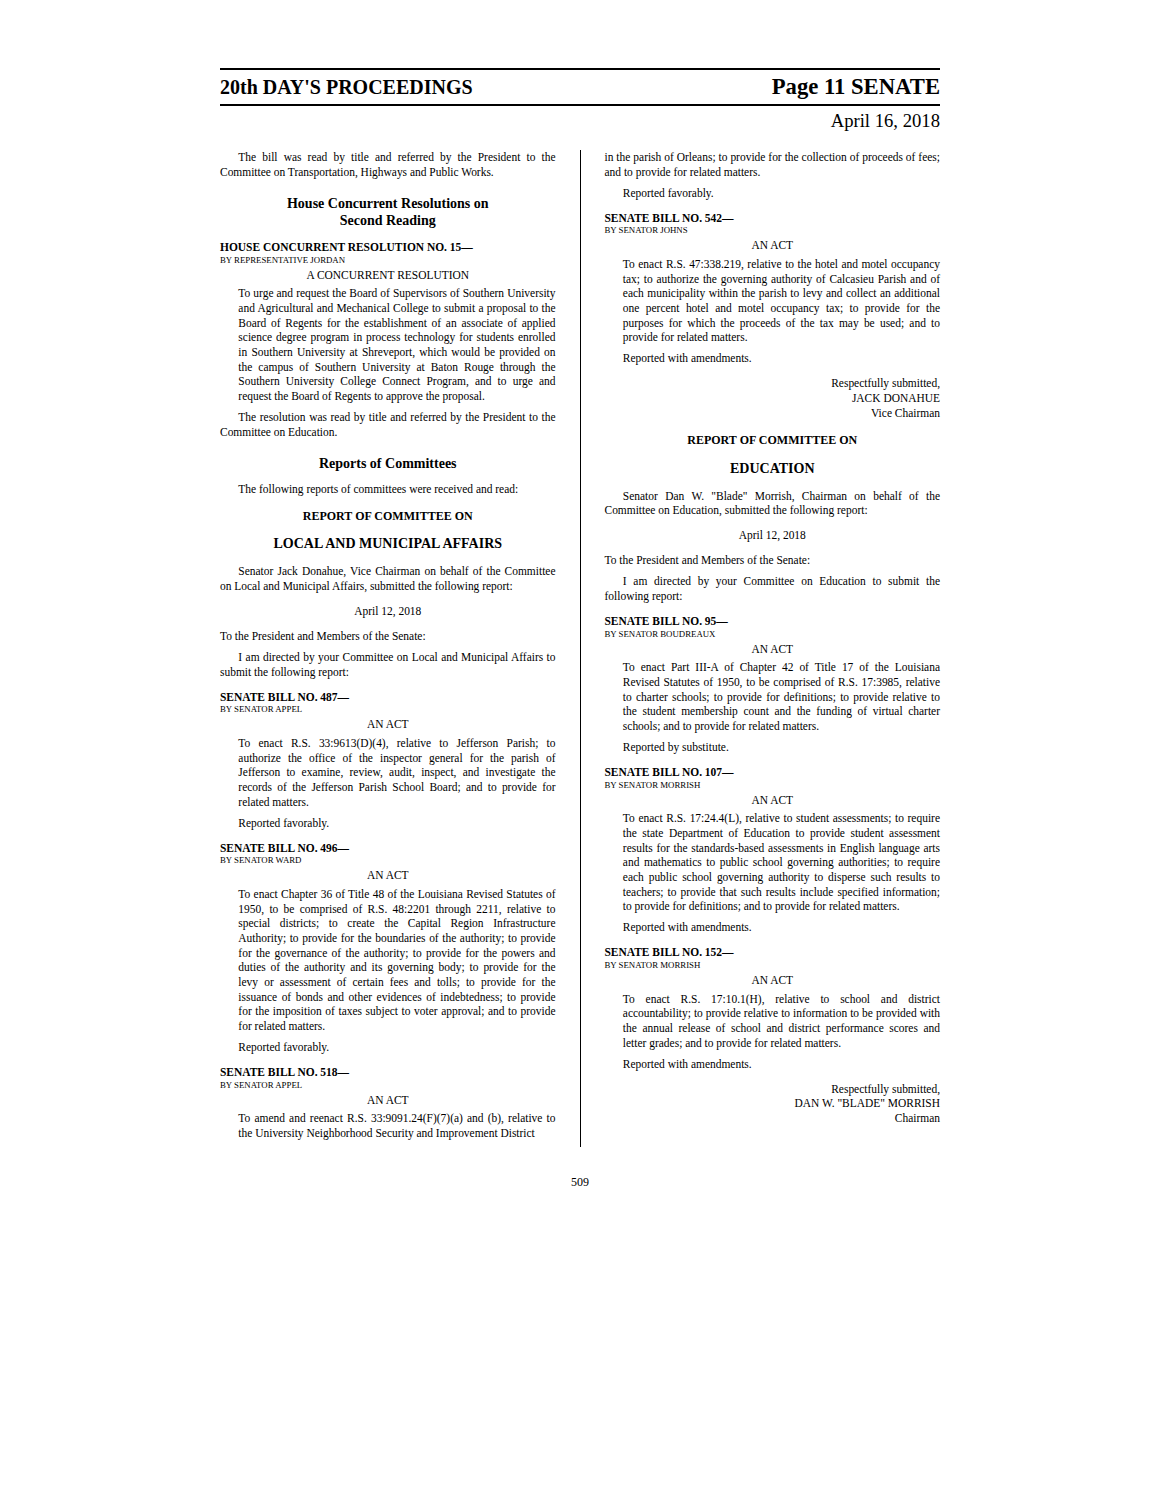20th DAY'S PROCEEDINGS
Page 11 SENATE
April 16, 2018
The bill was read by title and referred by the President to the Committee on Transportation, Highways and Public Works.
House Concurrent Resolutions on
Second Reading
HOUSE CONCURRENT RESOLUTION NO. 15—
BY REPRESENTATIVE JORDAN
A CONCURRENT RESOLUTION
To urge and request the Board of Supervisors of Southern University and Agricultural and Mechanical College to submit a proposal to the Board of Regents for the establishment of an associate of applied science degree program in process technology for students enrolled in Southern University at Shreveport, which would be provided on the campus of Southern University at Baton Rouge through the Southern University College Connect Program, and to urge and request the Board of Regents to approve the proposal.
The resolution was read by title and referred by the President to the Committee on Education.
Reports of Committees
The following reports of committees were received and read:
REPORT OF COMMITTEE ON
LOCAL AND MUNICIPAL AFFAIRS
Senator Jack Donahue, Vice Chairman on behalf of the Committee on Local and Municipal Affairs, submitted the following report:
April 12, 2018
To the President and Members of the Senate:
I am directed by your Committee on Local and Municipal Affairs to submit the following report:
SENATE BILL NO. 487—
BY SENATOR APPEL
AN ACT
To enact R.S. 33:9613(D)(4), relative to Jefferson Parish; to authorize the office of the inspector general for the parish of Jefferson to examine, review, audit, inspect, and investigate the records of the Jefferson Parish School Board; and to provide for related matters.
Reported favorably.
SENATE BILL NO. 496—
BY SENATOR WARD
AN ACT
To enact Chapter 36 of Title 48 of the Louisiana Revised Statutes of 1950, to be comprised of R.S. 48:2201 through 2211, relative to special districts; to create the Capital Region Infrastructure Authority; to provide for the boundaries of the authority; to provide for the governance of the authority; to provide for the powers and duties of the authority and its governing body; to provide for the levy or assessment of certain fees and tolls; to provide for the issuance of bonds and other evidences of indebtedness; to provide for the imposition of taxes subject to voter approval; and to provide for related matters.
Reported favorably.
SENATE BILL NO. 518—
BY SENATOR APPEL
AN ACT
To amend and reenact R.S. 33:9091.24(F)(7)(a) and (b), relative to the University Neighborhood Security and Improvement District
in the parish of Orleans; to provide for the collection of proceeds of fees; and to provide for related matters.
Reported favorably.
SENATE BILL NO. 542—
BY SENATOR JOHNS
AN ACT
To enact R.S. 47:338.219, relative to the hotel and motel occupancy tax; to authorize the governing authority of Calcasieu Parish and of each municipality within the parish to levy and collect an additional one percent hotel and motel occupancy tax; to provide for the purposes for which the proceeds of the tax may be used; and to provide for related matters.
Reported with amendments.
Respectfully submitted,
JACK DONAHUE
Vice Chairman
REPORT OF COMMITTEE ON
EDUCATION
Senator Dan W. "Blade" Morrish, Chairman on behalf of the Committee on Education, submitted the following report:
April 12, 2018
To the President and Members of the Senate:
I am directed by your Committee on Education to submit the following report:
SENATE BILL NO. 95—
BY SENATOR BOUDREAUX
AN ACT
To enact Part III-A of Chapter 42 of Title 17 of the Louisiana Revised Statutes of 1950, to be comprised of R.S. 17:3985, relative to charter schools; to provide for definitions; to provide relative to the student membership count and the funding of virtual charter schools; and to provide for related matters.
Reported by substitute.
SENATE BILL NO. 107—
BY SENATOR MORRISH
AN ACT
To enact R.S. 17:24.4(L), relative to student assessments; to require the state Department of Education to provide student assessment results for the standards-based assessments in English language arts and mathematics to public school governing authorities; to require each public school governing authority to disperse such results to teachers; to provide that such results include specified information; to provide for definitions; and to provide for related matters.
Reported with amendments.
SENATE BILL NO. 152—
BY SENATOR MORRISH
AN ACT
To enact R.S. 17:10.1(H), relative to school and district accountability; to provide relative to information to be provided with the annual release of school and district performance scores and letter grades; and to provide for related matters.
Reported with amendments.
Respectfully submitted,
DAN W. "BLADE" MORRISH
Chairman
509